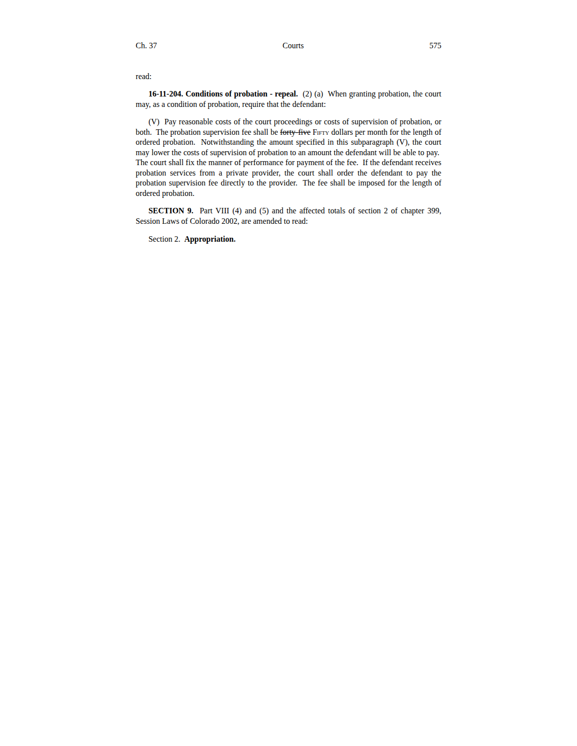Ch. 37 Courts 575
read:
16-11-204. Conditions of probation - repeal. (2) (a) When granting probation, the court may, as a condition of probation, require that the defendant:
(V) Pay reasonable costs of the court proceedings or costs of supervision of probation, or both. The probation supervision fee shall be forty-five Fifty dollars per month for the length of ordered probation. Notwithstanding the amount specified in this subparagraph (V), the court may lower the costs of supervision of probation to an amount the defendant will be able to pay. The court shall fix the manner of performance for payment of the fee. If the defendant receives probation services from a private provider, the court shall order the defendant to pay the probation supervision fee directly to the provider. The fee shall be imposed for the length of ordered probation.
SECTION 9. Part VIII (4) and (5) and the affected totals of section 2 of chapter 399, Session Laws of Colorado 2002, are amended to read:
Section 2. Appropriation.